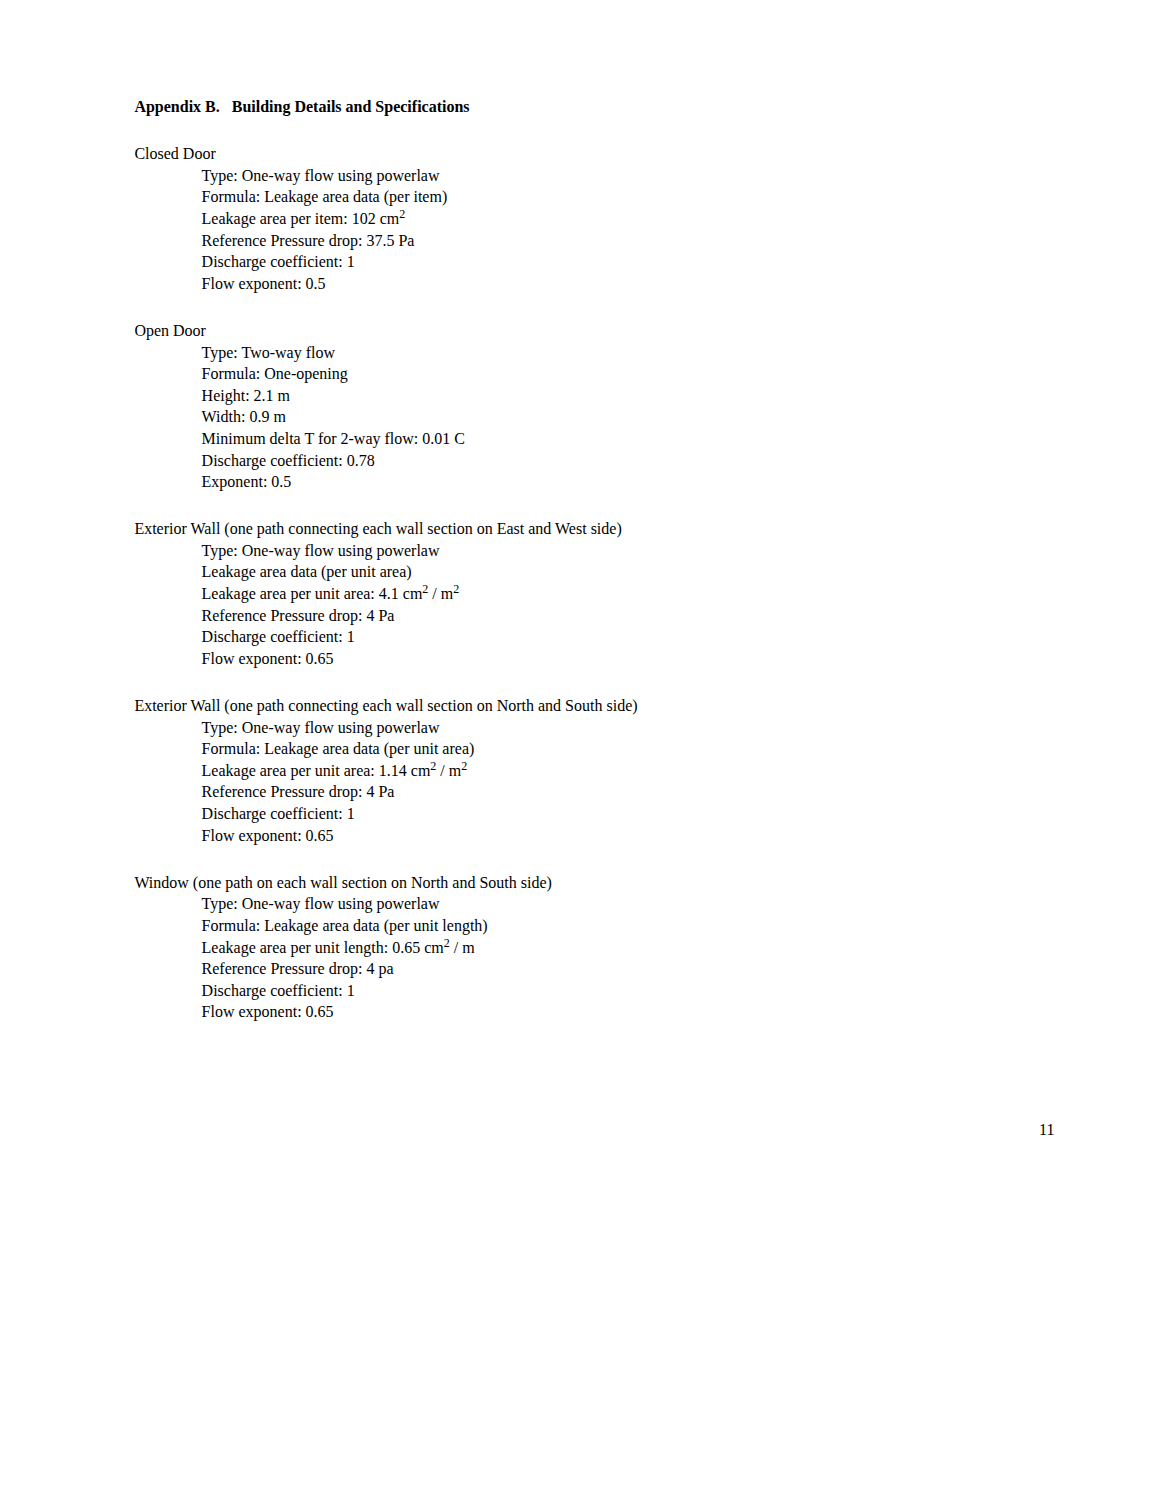Appendix B. Building Details and Specifications
Closed Door
Type: One-way flow using powerlaw
Formula: Leakage area data (per item)
Leakage area per item: 102 cm2
Reference Pressure drop: 37.5 Pa
Discharge coefficient: 1
Flow exponent: 0.5
Open Door
Type: Two-way flow
Formula: One-opening
Height: 2.1 m
Width: 0.9 m
Minimum delta T for 2-way flow: 0.01 C
Discharge coefficient: 0.78
Exponent: 0.5
Exterior Wall (one path connecting each wall section on East and West side)
Type: One-way flow using powerlaw
Leakage area data (per unit area)
Leakage area per unit area: 4.1 cm2 / m2
Reference Pressure drop: 4 Pa
Discharge coefficient: 1
Flow exponent: 0.65
Exterior Wall (one path connecting each wall section on North and South side)
Type: One-way flow using powerlaw
Formula: Leakage area data (per unit area)
Leakage area per unit area: 1.14 cm2 / m2
Reference Pressure drop: 4 Pa
Discharge coefficient: 1
Flow exponent: 0.65
Window (one path on each wall section on North and South side)
Type: One-way flow using powerlaw
Formula: Leakage area data (per unit length)
Leakage area per unit length: 0.65 cm2 / m
Reference Pressure drop: 4 pa
Discharge coefficient: 1
Flow exponent: 0.65
11